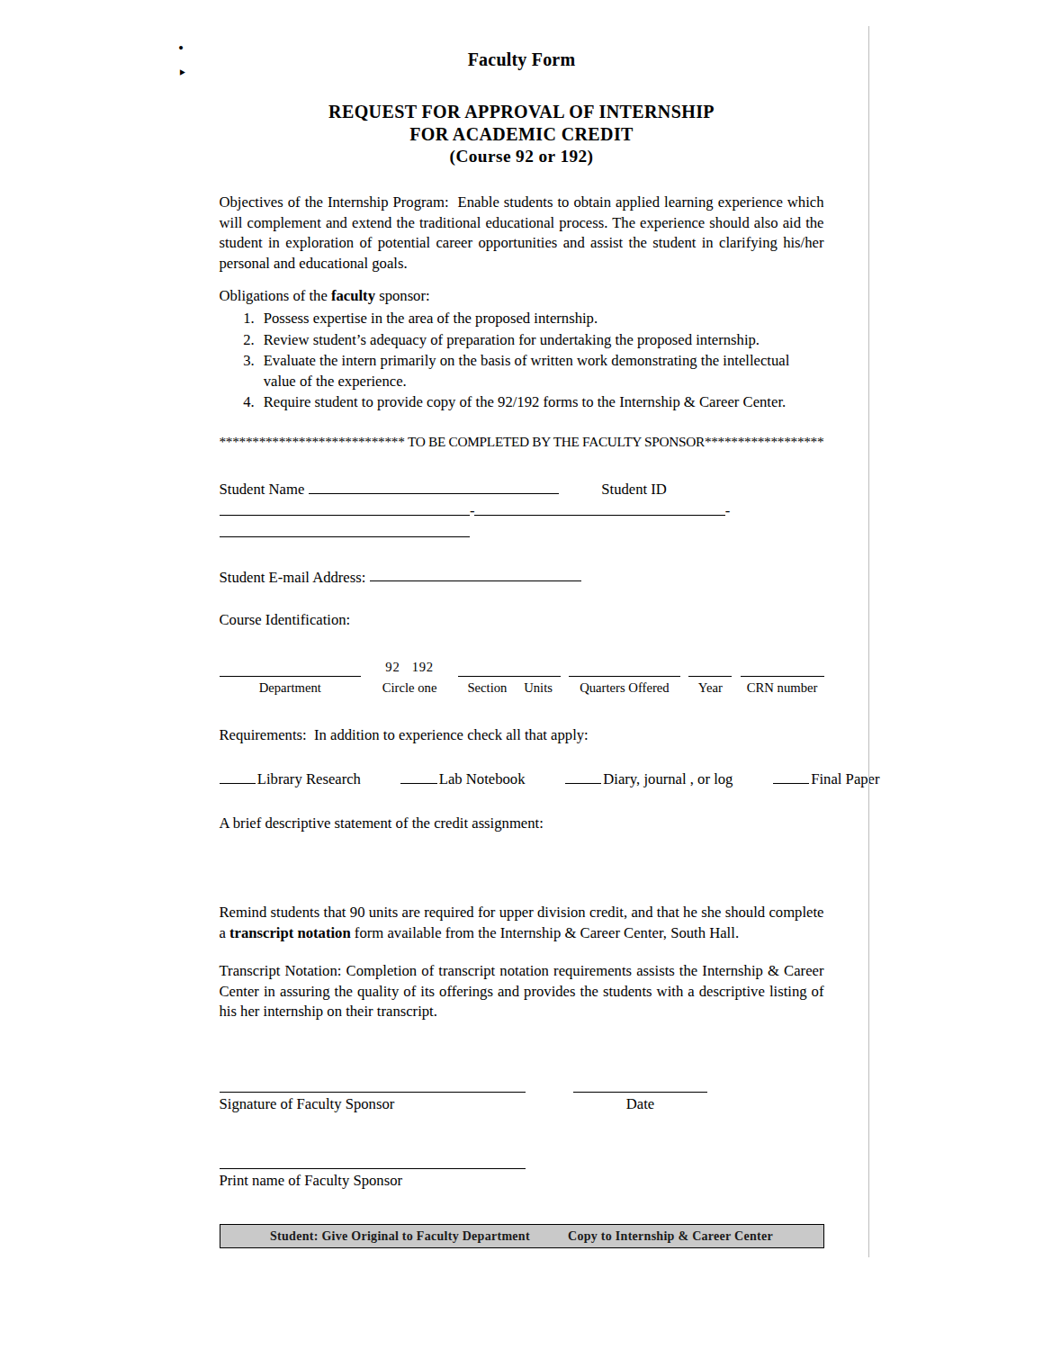•
‣
Faculty Form
REQUEST FOR APPROVAL OF INTERNSHIP
FOR ACADEMIC CREDIT (Course 92 or 192)
Objectives of the Internship Program: Enable students to obtain applied learning experience which will complement and extend the traditional educational process. The experience should also aid the student in exploration of potential career opportunities and assist the student in clarifying his/her personal and educational goals.
Obligations of the faculty sponsor:
Possess expertise in the area of the proposed internship.
Review student’s adequacy of preparation for undertaking the proposed internship.
Evaluate the intern primarily on the basis of written work demonstrating the intellectual value of the experience.
Require student to provide copy of the 92/192 forms to the Internship & Career Center.
**************************** TO BE COMPLETED BY THE FACULTY SPONSOR**************************
Student Name Student ID - -
Student E-mail Address:
Course Identification:
| | | 92 192 | | | | | | | | | |
| Department | | Circle one | | Section | Units | | Quarters Offered | | Year | | CRN number |
Requirements: In addition to experience check all that apply:
Library Research Lab Notebook Diary, journal , or log Final Paper
A brief descriptive statement of the credit assignment:
Remind students that 90 units are required for upper division credit, and that he she should complete a transcript notation form available from the Internship & Career Center, South Hall.
Transcript Notation: Completion of transcript notation requirements assists the Internship & Career Center in assuring the quality of its offerings and provides the students with a descriptive listing of his her internship on their transcript.
Signature of Faculty Sponsor
Date
Print name of Faculty Sponsor
Student: Give Original to Faculty Department Copy to Internship & Career Center